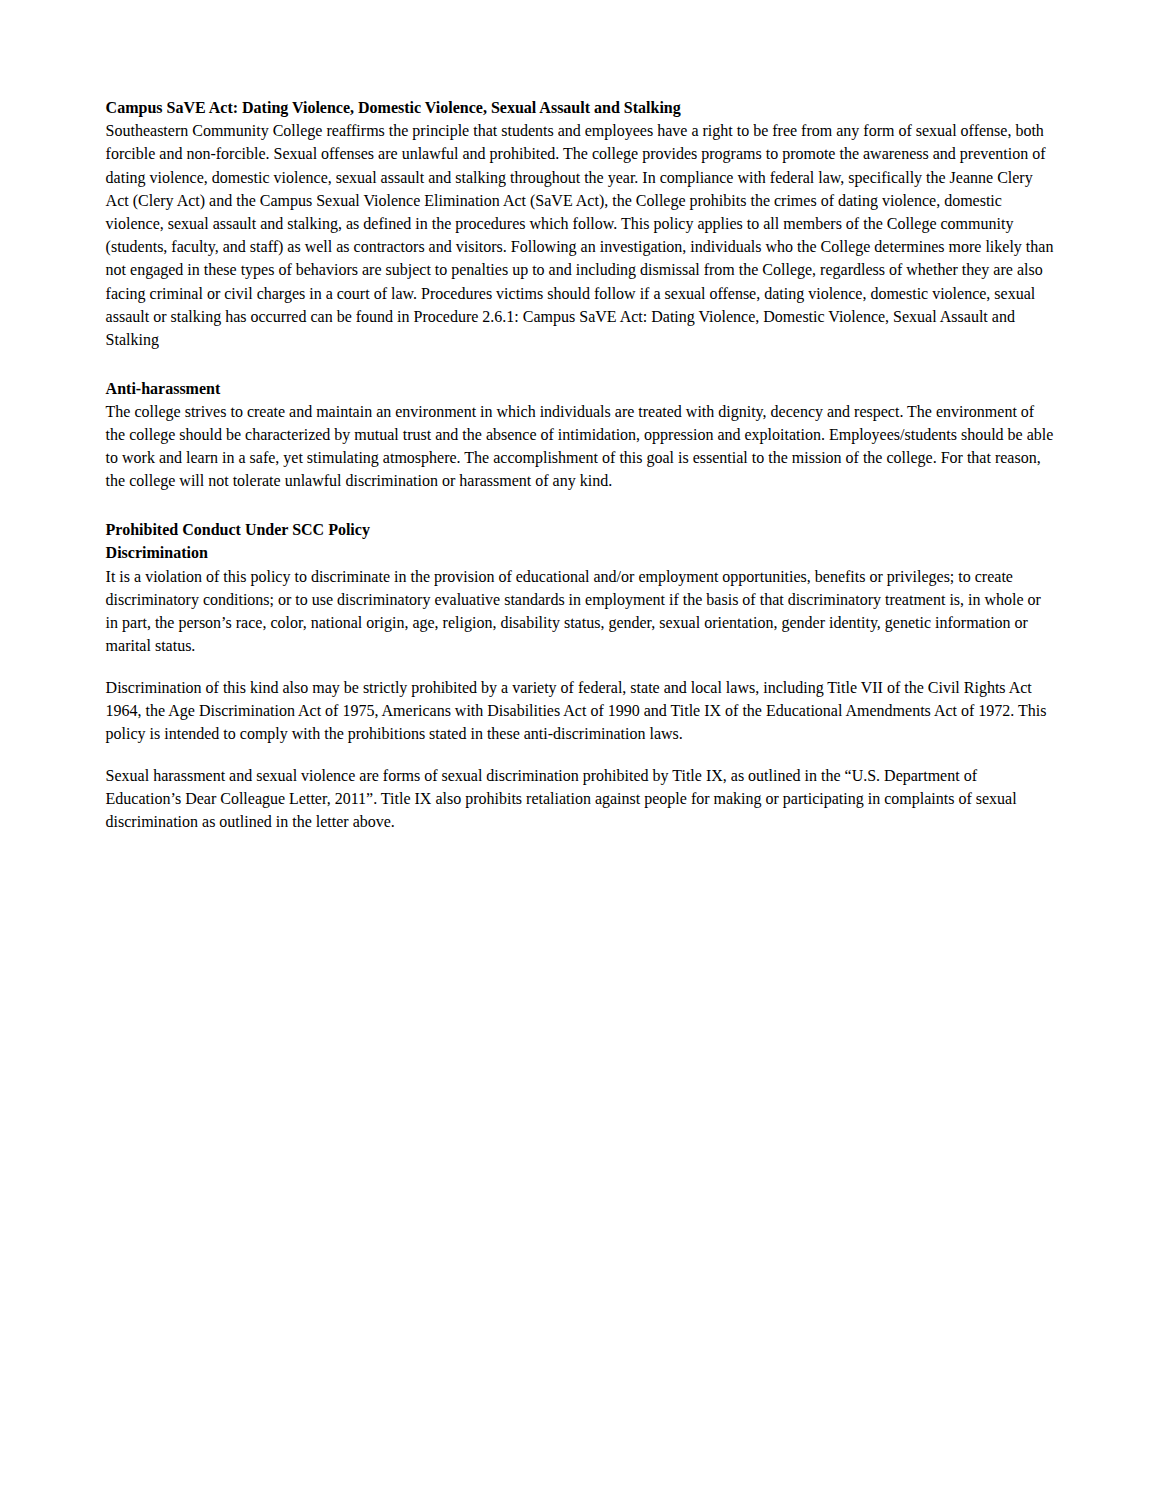Campus SaVE Act: Dating Violence, Domestic Violence, Sexual Assault and Stalking
Southeastern Community College reaffirms the principle that students and employees have a right to be free from any form of sexual offense, both forcible and non-forcible. Sexual offenses are unlawful and prohibited. The college provides programs to promote the awareness and prevention of dating violence, domestic violence, sexual assault and stalking throughout the year. In compliance with federal law, specifically the Jeanne Clery Act (Clery Act) and the Campus Sexual Violence Elimination Act (SaVE Act), the College prohibits the crimes of dating violence, domestic violence, sexual assault and stalking, as defined in the procedures which follow. This policy applies to all members of the College community (students, faculty, and staff) as well as contractors and visitors. Following an investigation, individuals who the College determines more likely than not engaged in these types of behaviors are subject to penalties up to and including dismissal from the College, regardless of whether they are also facing criminal or civil charges in a court of law. Procedures victims should follow if a sexual offense, dating violence, domestic violence, sexual assault or stalking has occurred can be found in Procedure 2.6.1: Campus SaVE Act: Dating Violence, Domestic Violence, Sexual Assault and Stalking
Anti-harassment
The college strives to create and maintain an environment in which individuals are treated with dignity, decency and respect. The environment of the college should be characterized by mutual trust and the absence of intimidation, oppression and exploitation. Employees/students should be able to work and learn in a safe, yet stimulating atmosphere. The accomplishment of this goal is essential to the mission of the college. For that reason, the college will not tolerate unlawful discrimination or harassment of any kind.
Prohibited Conduct Under SCC Policy
Discrimination
It is a violation of this policy to discriminate in the provision of educational and/or employment opportunities, benefits or privileges; to create discriminatory conditions; or to use discriminatory evaluative standards in employment if the basis of that discriminatory treatment is, in whole or in part, the person’s race, color, national origin, age, religion, disability status, gender, sexual orientation, gender identity, genetic information or marital status.
Discrimination of this kind also may be strictly prohibited by a variety of federal, state and local laws, including Title VII of the Civil Rights Act 1964, the Age Discrimination Act of 1975, Americans with Disabilities Act of 1990 and Title IX of the Educational Amendments Act of 1972. This policy is intended to comply with the prohibitions stated in these anti-discrimination laws.
Sexual harassment and sexual violence are forms of sexual discrimination prohibited by Title IX, as outlined in the “U.S. Department of Education’s Dear Colleague Letter, 2011”. Title IX also prohibits retaliation against people for making or participating in complaints of sexual discrimination as outlined in the letter above.